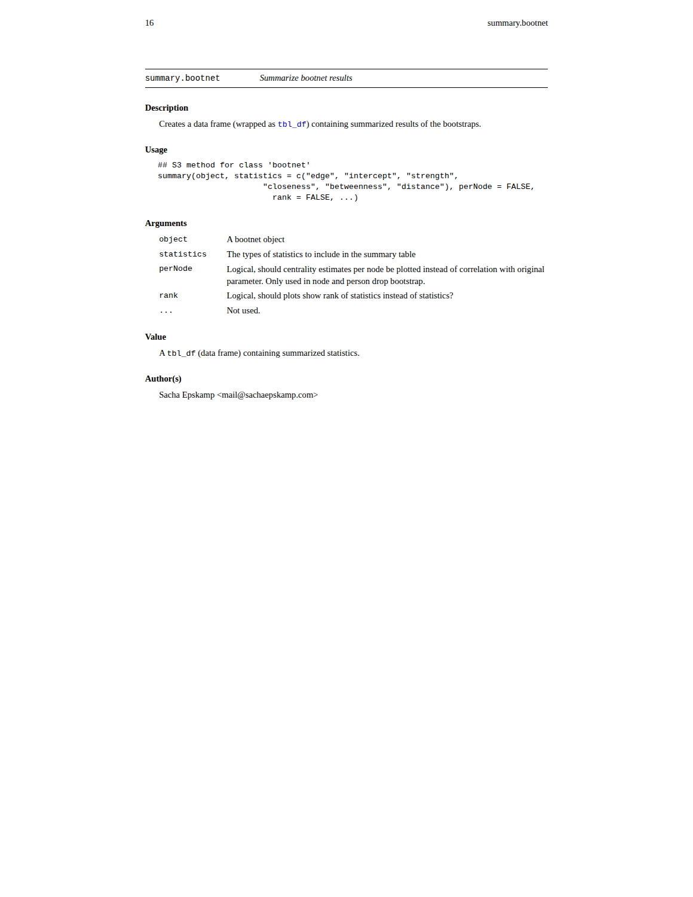16 summary.bootnet
summary.bootnet Summarize bootnet results
Description
Creates a data frame (wrapped as tbl_df) containing summarized results of the bootstraps.
Usage
## S3 method for class 'bootnet'
summary(object, statistics = c("edge", "intercept", "strength",
                      "closeness", "betweenness", "distance"), perNode = FALSE,
                        rank = FALSE, ...)
Arguments
object
A bootnet object
statistics
The types of statistics to include in the summary table
perNode
Logical, should centrality estimates per node be plotted instead of correlation with original parameter. Only used in node and person drop bootstrap.
rank
Logical, should plots show rank of statistics instead of statistics?
...
Not used.
Value
A tbl_df (data frame) containing summarized statistics.
Author(s)
Sacha Epskamp <mail@sachaepskamp.com>